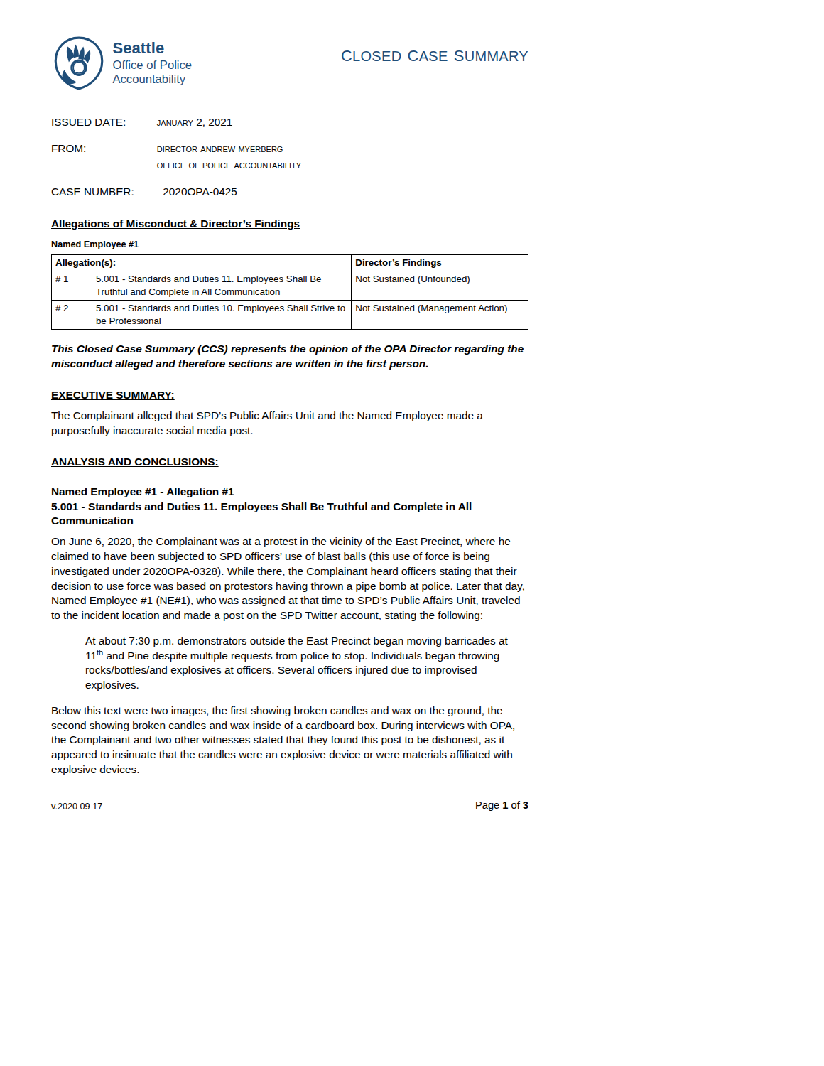Seattle Office of Police Accountability
Closed Case Summary
ISSUED DATE:
January 2, 2021
FROM:
Director Andrew Myerberg
Office of Police Accountability
CASE NUMBER:
2020OPA-0425
Allegations of Misconduct & Director’s Findings
Named Employee #1
| Allegation(s): | Director’s Findings |
| --- | --- |
| # 1 | 5.001 - Standards and Duties 11. Employees Shall Be Truthful and Complete in All Communication | Not Sustained (Unfounded) |
| # 2 | 5.001 - Standards and Duties 10. Employees Shall Strive to be Professional | Not Sustained (Management Action) |
This Closed Case Summary (CCS) represents the opinion of the OPA Director regarding the misconduct alleged and therefore sections are written in the first person.
EXECUTIVE SUMMARY:
The Complainant alleged that SPD’s Public Affairs Unit and the Named Employee made a purposefully inaccurate social media post.
ANALYSIS AND CONCLUSIONS:
Named Employee #1 - Allegation #1
5.001 - Standards and Duties 11. Employees Shall Be Truthful and Complete in All Communication
On June 6, 2020, the Complainant was at a protest in the vicinity of the East Precinct, where he claimed to have been subjected to SPD officers’ use of blast balls (this use of force is being investigated under 2020OPA-0328). While there, the Complainant heard officers stating that their decision to use force was based on protestors having thrown a pipe bomb at police. Later that day, Named Employee #1 (NE#1), who was assigned at that time to SPD’s Public Affairs Unit, traveled to the incident location and made a post on the SPD Twitter account, stating the following:
At about 7:30 p.m. demonstrators outside the East Precinct began moving barricades at 11th and Pine despite multiple requests from police to stop. Individuals began throwing rocks/bottles/and explosives at officers. Several officers injured due to improvised explosives.
Below this text were two images, the first showing broken candles and wax on the ground, the second showing broken candles and wax inside of a cardboard box. During interviews with OPA, the Complainant and two other witnesses stated that they found this post to be dishonest, as it appeared to insinuate that the candles were an explosive device or were materials affiliated with explosive devices.
v.2020 09 17
Page 1 of 3